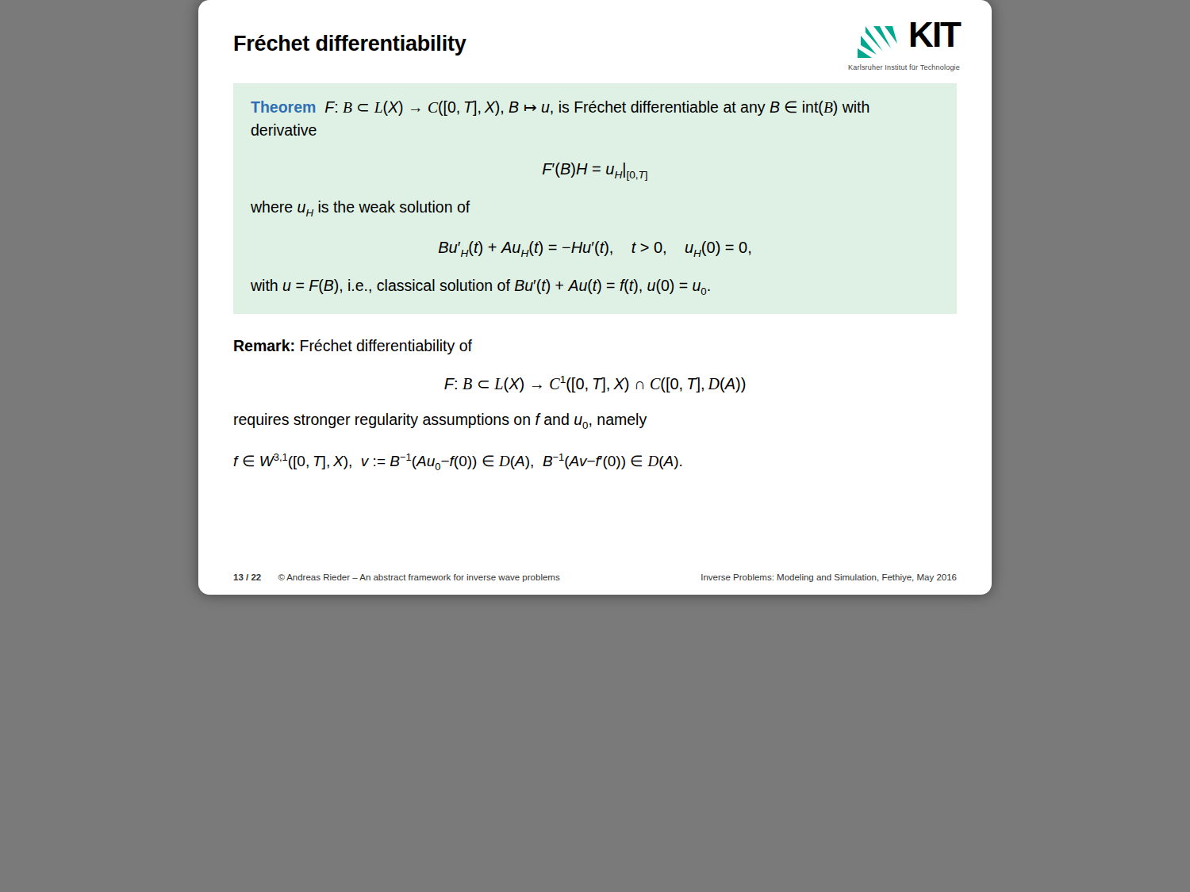KIT
Karlsruher Institut für Technologie
Fréchet differentiability
Theorem F: B ⊂ L(X) → C([0, T], X), B ↦ u, is Fréchet differentiable at any B ∈ int(B) with derivative
F′(B)H = uH|[0,T]
where uH is the weak solution of
Bu′H(t) + AuH(t) = −Hu′(t), t > 0, uH(0) = 0,
with u = F(B), i.e., classical solution of Bu′(t) + Au(t) = f(t), u(0) = u0.
Remark: Fréchet differentiability of
F: B ⊂ L(X) → C1([0, T], X) ∩ C([0, T], D(A))
requires stronger regularity assumptions on f and u0, namely
f ∈ W3,1([0, T], X), v := B−1(Au0−f(0)) ∈ D(A), B−1(Av−f′(0)) ∈ D(A).
13 / 22 © Andreas Rieder – An abstract framework for inverse wave problems
Inverse Problems: Modeling and Simulation, Fethiye, May 2016